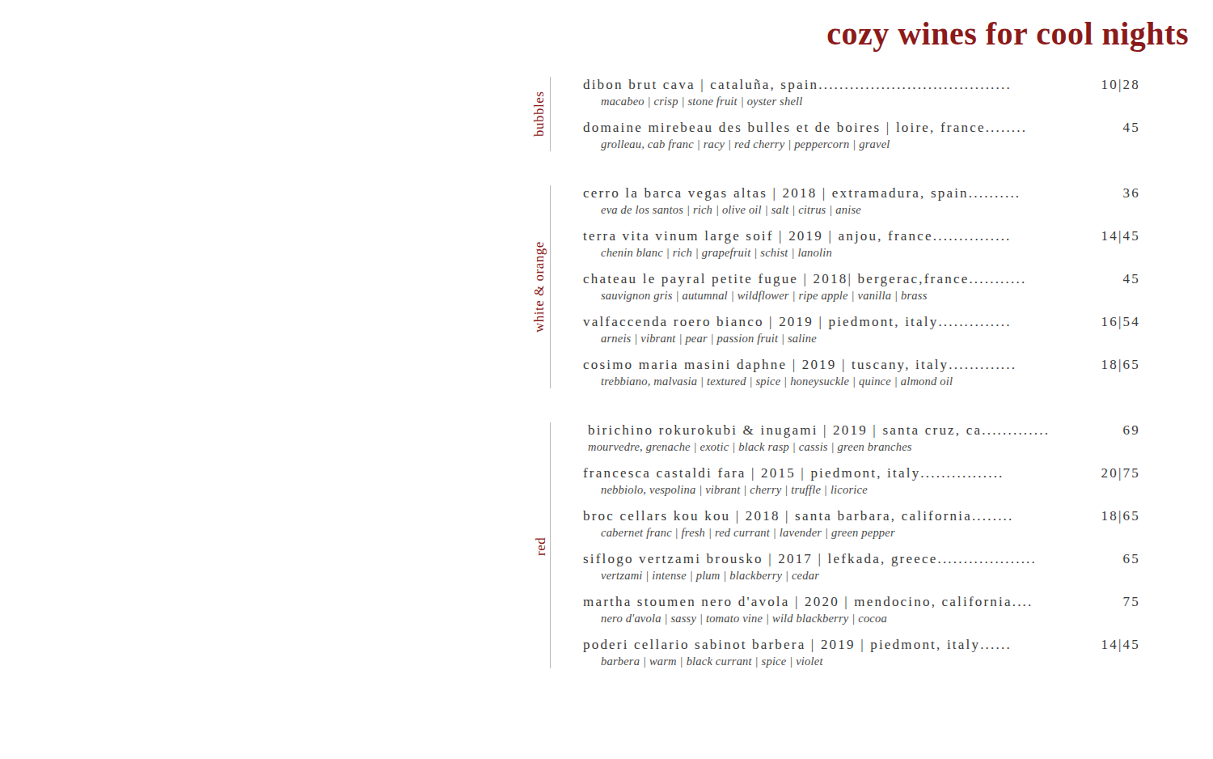cozy wines for cool nights
bubbles
dibon brut cava | cataluña, spain ..................................... 10|28
macabeo | crisp | stone fruit | oyster shell
domaine mirebeau des bulles et de boires | loire, france ........ 45
grolleau, cab franc | racy | red cherry | peppercorn | gravel
white & orange
cerro la barca vegas altas | 2018 | extramadura, spain .......... 36
eva de los santos | rich | olive oil | salt | citrus | anise
terra vita vinum large soif | 2019 | anjou, france ............... 14|45
chenin blanc | rich | grapefruit | schist | lanolin
chateau le payral petite fugue | 2018| bergerac,france ........... 45
sauvignon gris | autumnal | wildflower | ripe apple | vanilla | brass
valfaccenda roero bianco | 2019 | piedmont, italy .............. 16|54
arneis | vibrant | pear | passion fruit | saline
cosimo maria masini daphne | 2019 | tuscany, italy ............. 18|65
trebbiano, malvasia | textured | spice | honeysuckle | quince | almond oil
red
birichino rokurokubi & inugami | 2019 | santa cruz, ca ............. 69
mourvedre, grenache | exotic | black rasp | cassis | green branches
francesca castaldi fara | 2015 | piedmont, italy ................ 20|75
nebbiolo, vespolina | vibrant | cherry | truffle | licorice
broc cellars kou kou | 2018 | santa barbara, california ........ 18|65
cabernet franc | fresh | red currant | lavender | green pepper
siflogo vertzami brousko | 2017 | lefkada, greece ................... 65
vertzami | intense | plum | blackberry | cedar
martha stoumen nero d'avola | 2020 | mendocino, california .... 75
nero d'avola | sassy | tomato vine | wild blackberry | cocoa
poderi cellario sabinot barbera | 2019 | piedmont, italy ...... 14|45
barbera | warm | black currant | spice | violet